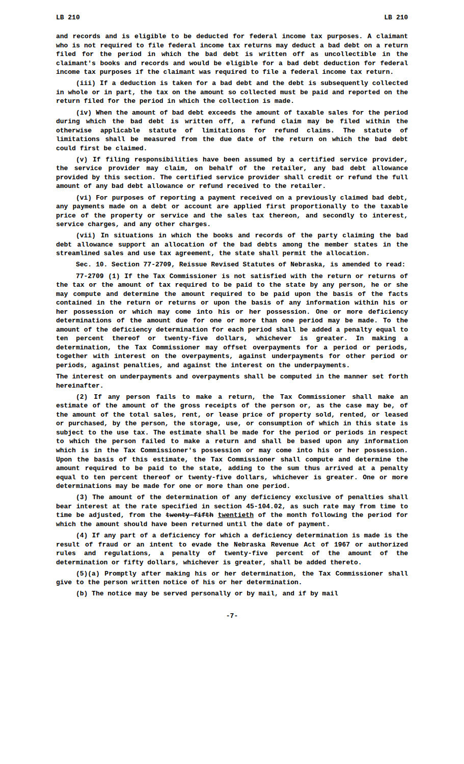LB 210 LB 210
and records and is eligible to be deducted for federal income tax purposes. A claimant who is not required to file federal income tax returns may deduct a bad debt on a return filed for the period in which the bad debt is written off as uncollectible in the claimant's books and records and would be eligible for a bad debt deduction for federal income tax purposes if the claimant was required to file a federal income tax return.
(iii) If a deduction is taken for a bad debt and the debt is subsequently collected in whole or in part, the tax on the amount so collected must be paid and reported on the return filed for the period in which the collection is made.
(iv) When the amount of bad debt exceeds the amount of taxable sales for the period during which the bad debt is written off, a refund claim may be filed within the otherwise applicable statute of limitations for refund claims. The statute of limitations shall be measured from the due date of the return on which the bad debt could first be claimed.
(v) If filing responsibilities have been assumed by a certified service provider, the service provider may claim, on behalf of the retailer, any bad debt allowance provided by this section. The certified service provider shall credit or refund the full amount of any bad debt allowance or refund received to the retailer.
(vi) For purposes of reporting a payment received on a previously claimed bad debt, any payments made on a debt or account are applied first proportionally to the taxable price of the property or service and the sales tax thereon, and secondly to interest, service charges, and any other charges.
(vii) In situations in which the books and records of the party claiming the bad debt allowance support an allocation of the bad debts among the member states in the streamlined sales and use tax agreement, the state shall permit the allocation.
Sec. 10. Section 77-2709, Reissue Revised Statutes of Nebraska, is amended to read:
77-2709 (1) If the Tax Commissioner is not satisfied with the return or returns of the tax or the amount of tax required to be paid to the state by any person, he or she may compute and determine the amount required to be paid upon the basis of the facts contained in the return or returns or upon the basis of any information within his or her possession or which may come into his or her possession. One or more deficiency determinations of the amount due for one or more than one period may be made. To the amount of the deficiency determination for each period shall be added a penalty equal to ten percent thereof or twenty-five dollars, whichever is greater. In making a determination, the Tax Commissioner may offset overpayments for a period or periods, together with interest on the overpayments, against underpayments for other period or periods, against penalties, and against the interest on the underpayments.
The interest on underpayments and overpayments shall be computed in the manner set forth hereinafter.
(2) If any person fails to make a return, the Tax Commissioner shall make an estimate of the amount of the gross receipts of the person or, as the case may be, of the amount of the total sales, rent, or lease price of property sold, rented, or leased or purchased, by the person, the storage, use, or consumption of which in this state is subject to the use tax. The estimate shall be made for the period or periods in respect to which the person failed to make a return and shall be based upon any information which is in the Tax Commissioner's possession or may come into his or her possession. Upon the basis of this estimate, the Tax Commissioner shall compute and determine the amount required to be paid to the state, adding to the sum thus arrived at a penalty equal to ten percent thereof or twenty-five dollars, whichever is greater. One or more determinations may be made for one or more than one period.
(3) The amount of the determination of any deficiency exclusive of penalties shall bear interest at the rate specified in section 45-104.02, as such rate may from time to time be adjusted, from the twenty-fifth twentieth of the month following the period for which the amount should have been returned until the date of payment.
(4) If any part of a deficiency for which a deficiency determination is made is the result of fraud or an intent to evade the Nebraska Revenue Act of 1967 or authorized rules and regulations, a penalty of twenty-five percent of the amount of the determination or fifty dollars, whichever is greater, shall be added thereto.
(5)(a) Promptly after making his or her determination, the Tax Commissioner shall give to the person written notice of his or her determination.
(b) The notice may be served personally or by mail, and if by mail
-7-